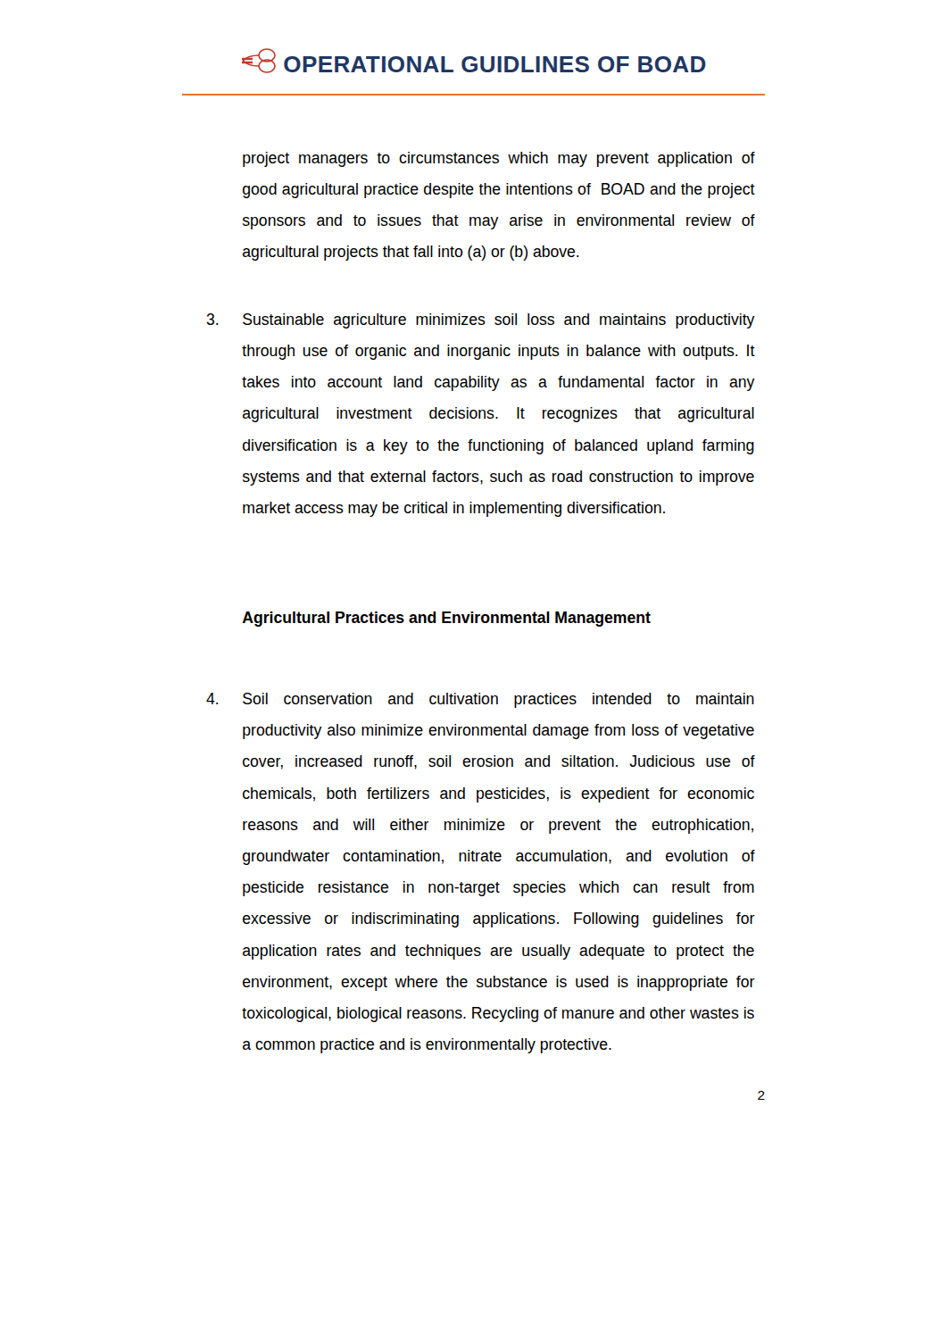OPERATIONAL GUIDLINES OF BOAD
project managers to circumstances which may prevent application of good agricultural practice despite the intentions of BOAD and the project sponsors and to issues that may arise in environmental review of agricultural projects that fall into (a) or (b) above.
3. Sustainable agriculture minimizes soil loss and maintains productivity through use of organic and inorganic inputs in balance with outputs. It takes into account land capability as a fundamental factor in any agricultural investment decisions. It recognizes that agricultural diversification is a key to the functioning of balanced upland farming systems and that external factors, such as road construction to improve market access may be critical in implementing diversification.
Agricultural Practices and Environmental Management
4. Soil conservation and cultivation practices intended to maintain productivity also minimize environmental damage from loss of vegetative cover, increased runoff, soil erosion and siltation. Judicious use of chemicals, both fertilizers and pesticides, is expedient for economic reasons and will either minimize or prevent the eutrophication, groundwater contamination, nitrate accumulation, and evolution of pesticide resistance in non-target species which can result from excessive or indiscriminating applications. Following guidelines for application rates and techniques are usually adequate to protect the environment, except where the substance is used is inappropriate for toxicological, biological reasons. Recycling of manure and other wastes is a common practice and is environmentally protective.
2